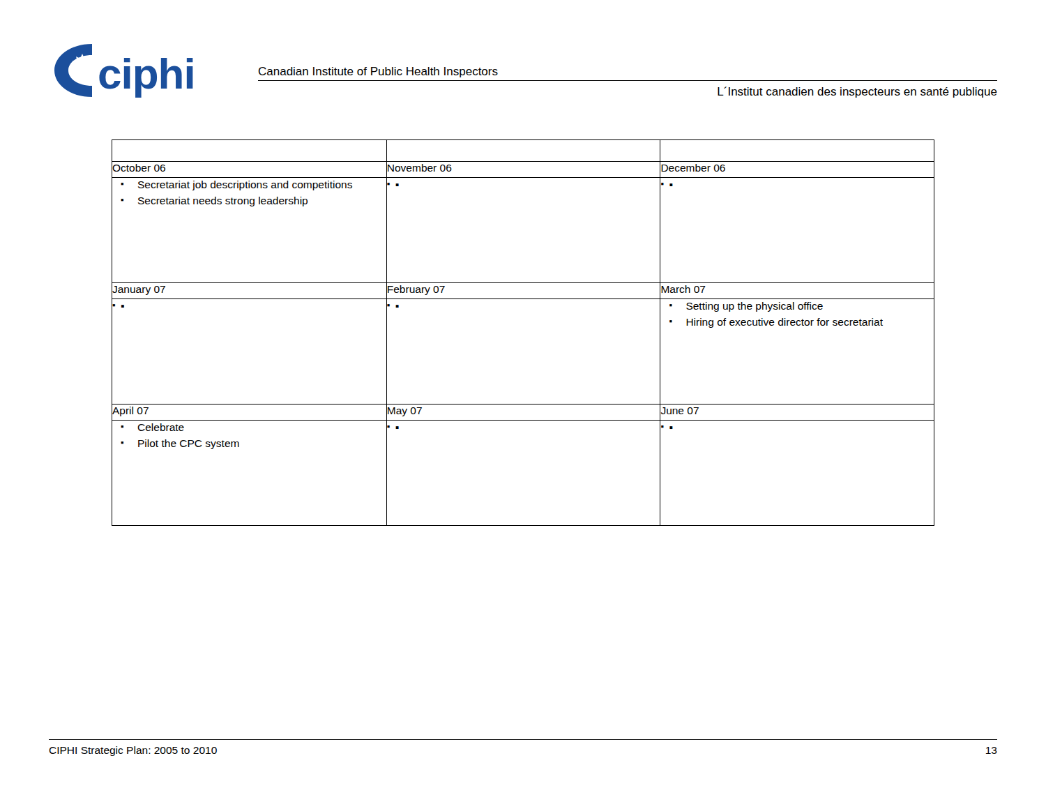ciphi
Canadian Institute of Public Health Inspectors L´Institut canadien des inspecteurs en santé publique
| October 06 | November 06 | December 06 |
| Secretariat job descriptions and competitions Secretariat needs strong leadership | ▪ | ▪ |
| January 07 | February 07 | March 07 |
| ▪ | ▪ | Setting up the physical office Hiring of executive director for secretariat |
| April 07 | May 07 | June 07 |
| Celebrate Pilot the CPC system | ▪ | ▪ |
CIPHI Strategic Plan: 2005 to 2010 13